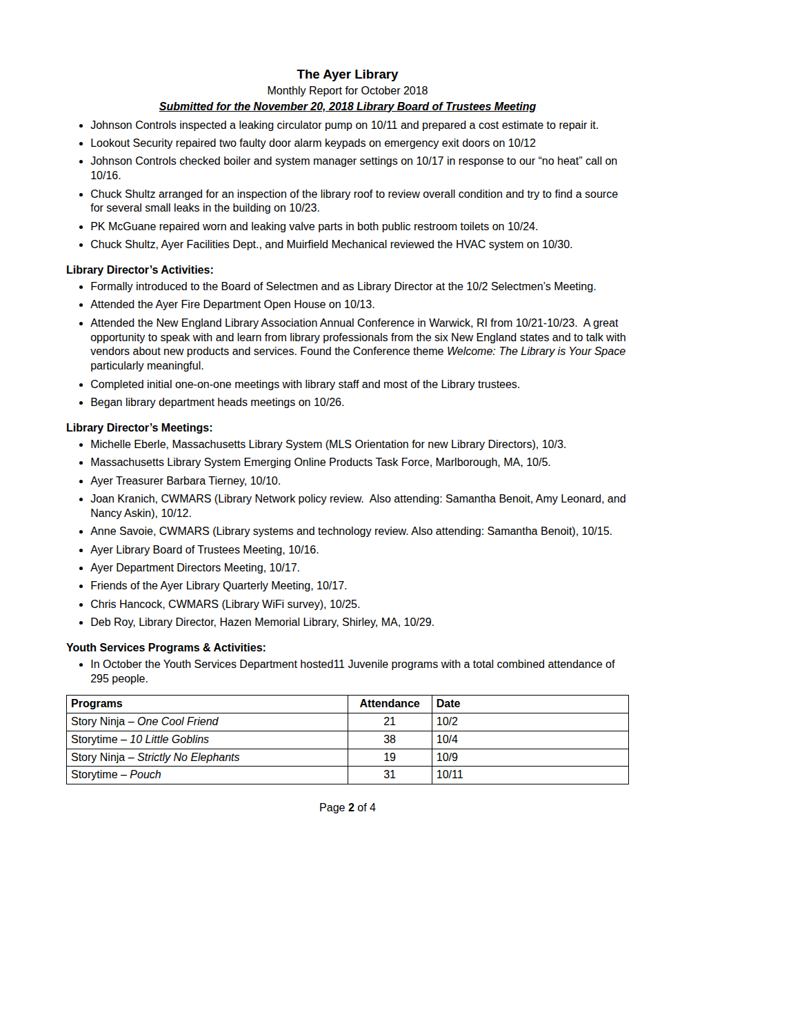The Ayer Library
Monthly Report for October 2018
Submitted for the November 20, 2018 Library Board of Trustees Meeting
Johnson Controls inspected a leaking circulator pump on 10/11 and prepared a cost estimate to repair it.
Lookout Security repaired two faulty door alarm keypads on emergency exit doors on 10/12
Johnson Controls checked boiler and system manager settings on 10/17 in response to our “no heat” call on 10/16.
Chuck Shultz arranged for an inspection of the library roof to review overall condition and try to find a source for several small leaks in the building on 10/23.
PK McGuane repaired worn and leaking valve parts in both public restroom toilets on 10/24.
Chuck Shultz, Ayer Facilities Dept., and Muirfield Mechanical reviewed the HVAC system on 10/30.
Library Director’s Activities:
Formally introduced to the Board of Selectmen and as Library Director at the 10/2 Selectmen’s Meeting.
Attended the Ayer Fire Department Open House on 10/13.
Attended the New England Library Association Annual Conference in Warwick, RI from 10/21-10/23. A great opportunity to speak with and learn from library professionals from the six New England states and to talk with vendors about new products and services. Found the Conference theme Welcome: The Library is Your Space particularly meaningful.
Completed initial one-on-one meetings with library staff and most of the Library trustees.
Began library department heads meetings on 10/26.
Library Director’s Meetings:
Michelle Eberle, Massachusetts Library System (MLS Orientation for new Library Directors), 10/3.
Massachusetts Library System Emerging Online Products Task Force, Marlborough, MA, 10/5.
Ayer Treasurer Barbara Tierney, 10/10.
Joan Kranich, CWMARS (Library Network policy review. Also attending: Samantha Benoit, Amy Leonard, and Nancy Askin), 10/12.
Anne Savoie, CWMARS (Library systems and technology review. Also attending: Samantha Benoit), 10/15.
Ayer Library Board of Trustees Meeting, 10/16.
Ayer Department Directors Meeting, 10/17.
Friends of the Ayer Library Quarterly Meeting, 10/17.
Chris Hancock, CWMARS (Library WiFi survey), 10/25.
Deb Roy, Library Director, Hazen Memorial Library, Shirley, MA, 10/29.
Youth Services Programs & Activities:
In October the Youth Services Department hosted11 Juvenile programs with a total combined attendance of 295 people.
| Programs | Attendance | Date |
| --- | --- | --- |
| Story Ninja – One Cool Friend | 21 | 10/2 |
| Storytime – 10 Little Goblins | 38 | 10/4 |
| Story Ninja – Strictly No Elephants | 19 | 10/9 |
| Storytime – Pouch | 31 | 10/11 |
Page 2 of 4